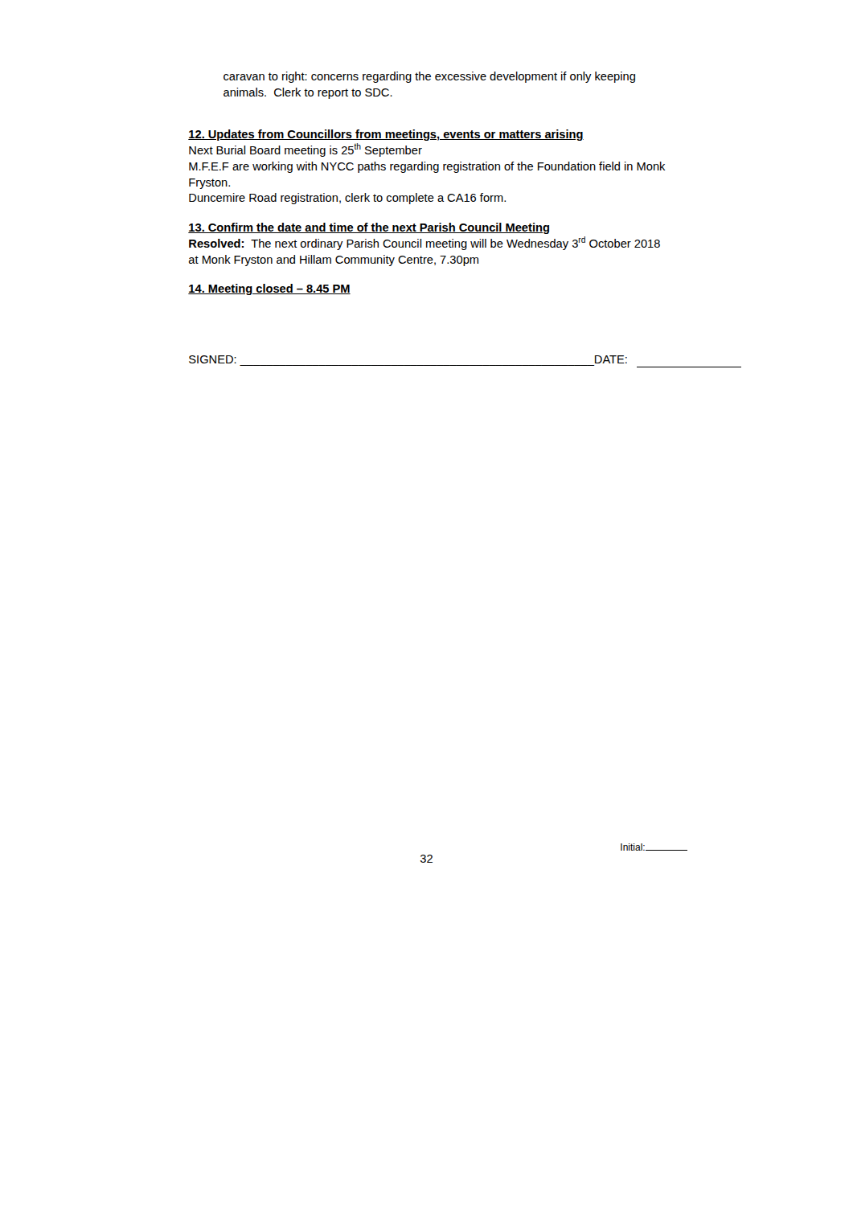caravan to right: concerns regarding the excessive development if only keeping animals. Clerk to report to SDC.
12. Updates from Councillors from meetings, events or matters arising
Next Burial Board meeting is 25th September
M.F.E.F are working with NYCC paths regarding registration of the Foundation field in Monk Fryston.
Duncemire Road registration, clerk to complete a CA16 form.
13. Confirm the date and time of the next Parish Council Meeting
Resolved: The next ordinary Parish Council meeting will be Wednesday 3rd October 2018 at Monk Fryston and Hillam Community Centre, 7.30pm
14. Meeting closed – 8.45 PM
SIGNED: ______________________________________________________
DATE:
32
Initial: